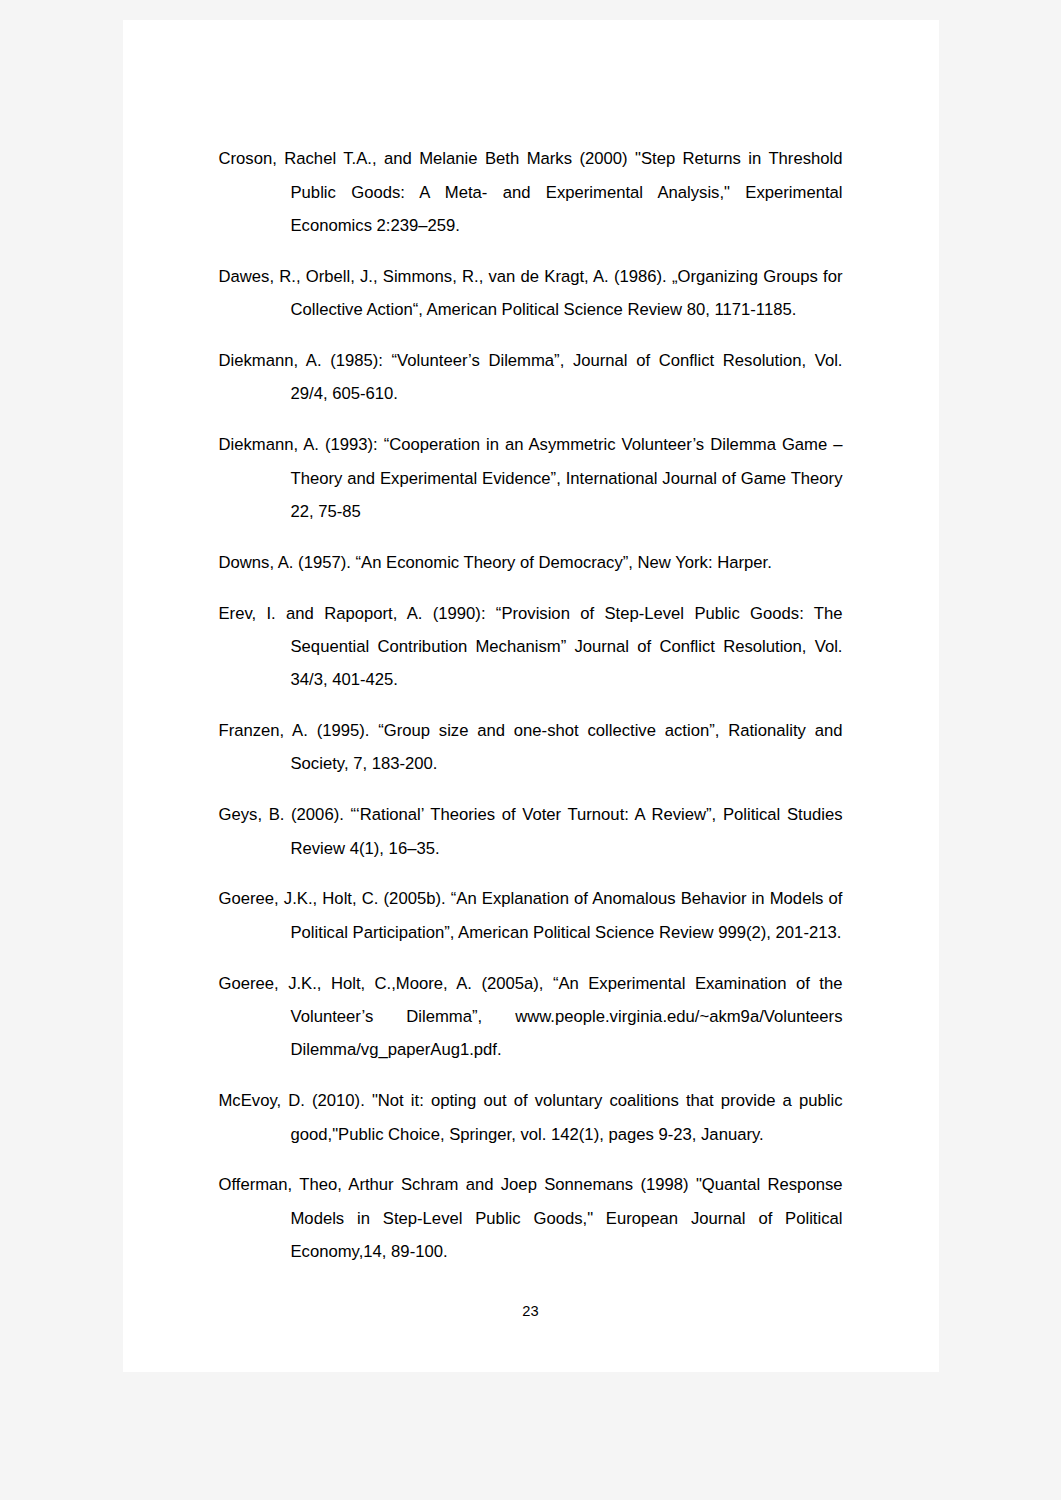Croson, Rachel T.A., and Melanie Beth Marks (2000) "Step Returns in Threshold Public Goods: A Meta- and Experimental Analysis," Experimental Economics 2:239–259.
Dawes, R., Orbell, J., Simmons, R., van de Kragt, A. (1986). „Organizing Groups for Collective Action“, American Political Science Review 80, 1171-1185.
Diekmann, A. (1985): “Volunteer’s Dilemma”, Journal of Conflict Resolution, Vol. 29/4, 605-610.
Diekmann, A. (1993): “Cooperation in an Asymmetric Volunteer’s Dilemma Game – Theory and Experimental Evidence”, International Journal of Game Theory 22, 75-85
Downs, A. (1957). “An Economic Theory of Democracy”, New York: Harper.
Erev, I. and Rapoport, A. (1990): “Provision of Step-Level Public Goods: The Sequential Contribution Mechanism” Journal of Conflict Resolution, Vol. 34/3, 401-425.
Franzen, A. (1995). “Group size and one-shot collective action”, Rationality and Society, 7, 183-200.
Geys, B. (2006). “‘Rational’ Theories of Voter Turnout: A Review”, Political Studies Review 4(1), 16–35.
Goeree, J.K., Holt, C. (2005b). “An Explanation of Anomalous Behavior in Models of Political Participation”, American Political Science Review 999(2), 201-213.
Goeree, J.K., Holt, C.,Moore, A. (2005a), “An Experimental Examination of the Volunteer’s Dilemma”, www.people.virginia.edu/~akm9a/Volunteers Dilemma/vg_paperAug1.pdf.
McEvoy, D. (2010). "Not it: opting out of voluntary coalitions that provide a public good,"Public Choice, Springer, vol. 142(1), pages 9-23, January.
Offerman, Theo, Arthur Schram and Joep Sonnemans (1998) "Quantal Response Models in Step-Level Public Goods," European Journal of Political Economy,14, 89-100.
23